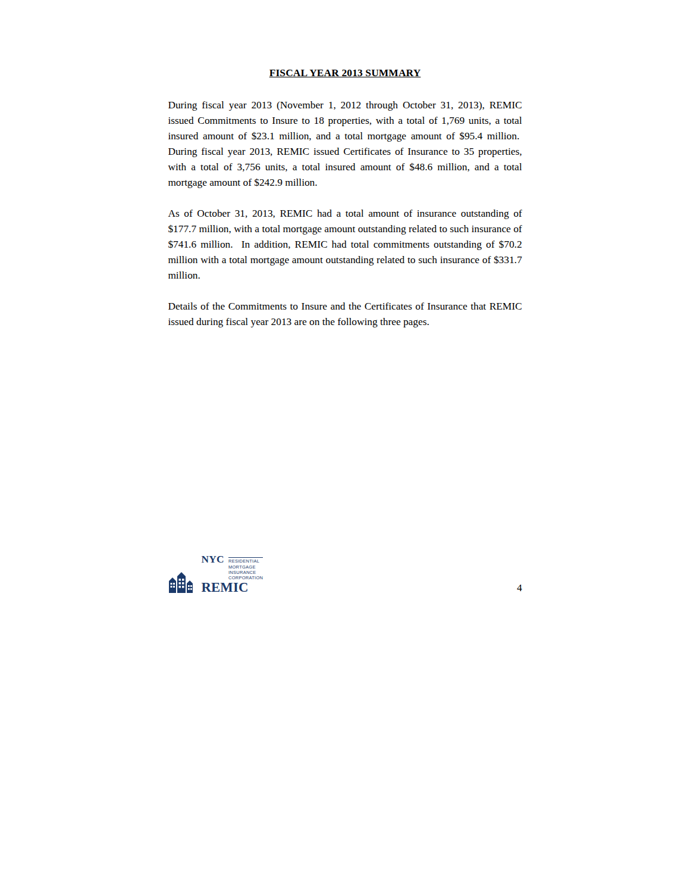FISCAL YEAR 2013 SUMMARY
During fiscal year 2013 (November 1, 2012 through October 31, 2013), REMIC issued Commitments to Insure to 18 properties, with a total of 1,769 units, a total insured amount of $23.1 million, and a total mortgage amount of $95.4 million. During fiscal year 2013, REMIC issued Certificates of Insurance to 35 properties, with a total of 3,756 units, a total insured amount of $48.6 million, and a total mortgage amount of $242.9 million.
As of October 31, 2013, REMIC had a total amount of insurance outstanding of $177.7 million, with a total mortgage amount outstanding related to such insurance of $741.6 million. In addition, REMIC had total commitments outstanding of $70.2 million with a total mortgage amount outstanding related to such insurance of $331.7 million.
Details of the Commitments to Insure and the Certificates of Insurance that REMIC issued during fiscal year 2013 are on the following three pages.
NYC Residential
Mortgage
Insurance
Corporation
REMIC
4